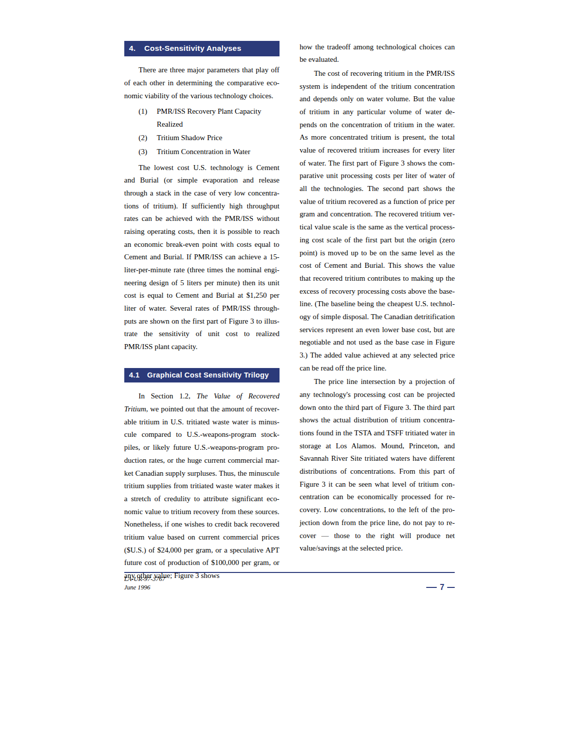4. Cost-Sensitivity Analyses
There are three major parameters that play off of each other in determining the comparative economic viability of the various technology choices.
(1) PMR/ISS Recovery Plant Capacity Realized
(2) Tritium Shadow Price
(3) Tritium Concentration in Water
The lowest cost U.S. technology is Cement and Burial (or simple evaporation and release through a stack in the case of very low concentrations of tritium). If sufficiently high throughput rates can be achieved with the PMR/ISS without raising operating costs, then it is possible to reach an economic break-even point with costs equal to Cement and Burial. If PMR/ISS can achieve a 15-liter-per-minute rate (three times the nominal engineering design of 5 liters per minute) then its unit cost is equal to Cement and Burial at $1,250 per liter of water. Several rates of PMR/ISS throughputs are shown on the first part of Figure 3 to illustrate the sensitivity of unit cost to realized PMR/ISS plant capacity.
4.1 Graphical Cost Sensitivity Trilogy
In Section 1.2, The Value of Recovered Tritium, we pointed out that the amount of recoverable tritium in U.S. tritiated waste water is minuscule compared to U.S.-weapons-program stockpiles, or likely future U.S.-weapons-program production rates, or the huge current commercial market Canadian supply surpluses. Thus, the minuscule tritium supplies from tritiated waste water makes it a stretch of credulity to attribute significant economic value to tritium recovery from these sources. Nonetheless, if one wishes to credit back recovered tritium value based on current commercial prices ($U.S.) of $24,000 per gram, or a speculative APT future cost of production of $100,000 per gram, or any other value; Figure 3 shows
how the tradeoff among technological choices can be evaluated.
The cost of recovering tritium in the PMR/ISS system is independent of the tritium concentration and depends only on water volume. But the value of tritium in any particular volume of water depends on the concentration of tritium in the water. As more concentrated tritium is present, the total value of recovered tritium increases for every liter of water. The first part of Figure 3 shows the comparative unit processing costs per liter of water of all the technologies. The second part shows the value of tritium recovered as a function of price per gram and concentration. The recovered tritium vertical value scale is the same as the vertical processing cost scale of the first part but the origin (zero point) is moved up to be on the same level as the cost of Cement and Burial. This shows the value that recovered tritium contributes to making up the excess of recovery processing costs above the baseline. (The baseline being the cheapest U.S. technology of simple disposal. The Canadian detritification services represent an even lower base cost, but are negotiable and not used as the base case in Figure 3.) The added value achieved at any selected price can be read off the price line.
The price line intersection by a projection of any technology's processing cost can be projected down onto the third part of Figure 3. The third part shows the actual distribution of tritium concentrations found in the TSTA and TSFF tritiated water in storage at Los Alamos. Mound, Princeton, and Savannah River Site tritiated waters have different distributions of concentrations. From this part of Figure 3 it can be seen what level of tritium concentration can be economically processed for recovery. Low concentrations, to the left of the projection down from the price line, do not pay to recover — those to the right will produce net value/savings at the selected price.
LA-UR-97-3767
June 1996
7